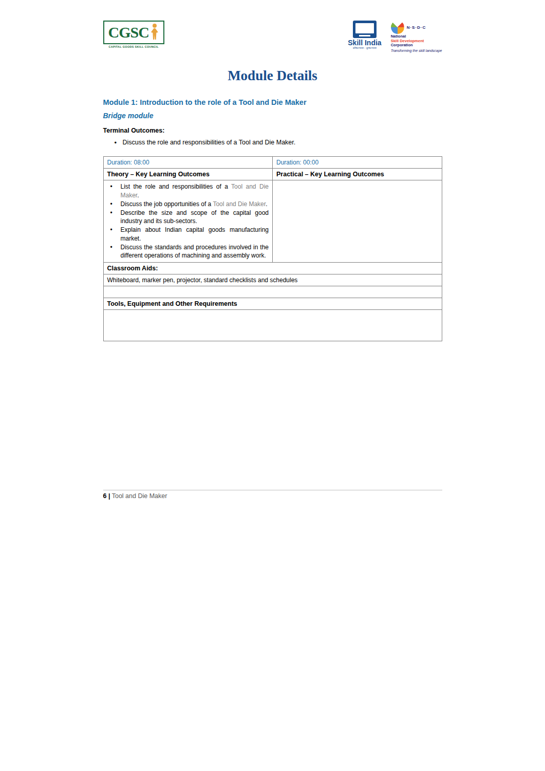CGSC
CAPITAL GOODS SKILL COUNCIL
Skill India
कौशल भारत - कुशल भारत
N·S·D·C
National
Skill Development
Corporation
Transforming the skill landscape
Module Details
Module 1: Introduction to the role of a Tool and Die Maker
Bridge module
Terminal Outcomes:
Discuss the role and responsibilities of a Tool and Die Maker.
| Duration: 08:00 | Duration: 00:00 |
| Theory – Key Learning Outcomes | Practical – Key Learning Outcomes |
| List the role and responsibilities of a Tool and Die Maker . Discuss the job opportunities of a Tool and Die Maker . Describe the size and scope of the capital good industry and its sub-sectors. Explain about Indian capital goods manufacturing market. Discuss the standards and procedures involved in the different operations of machining and assembly work. | |
| Classroom Aids: |
| Whiteboard, marker pen, projector, standard checklists and schedules |
| Tools, Equipment and Other Requirements |
6 | Tool and Die Maker